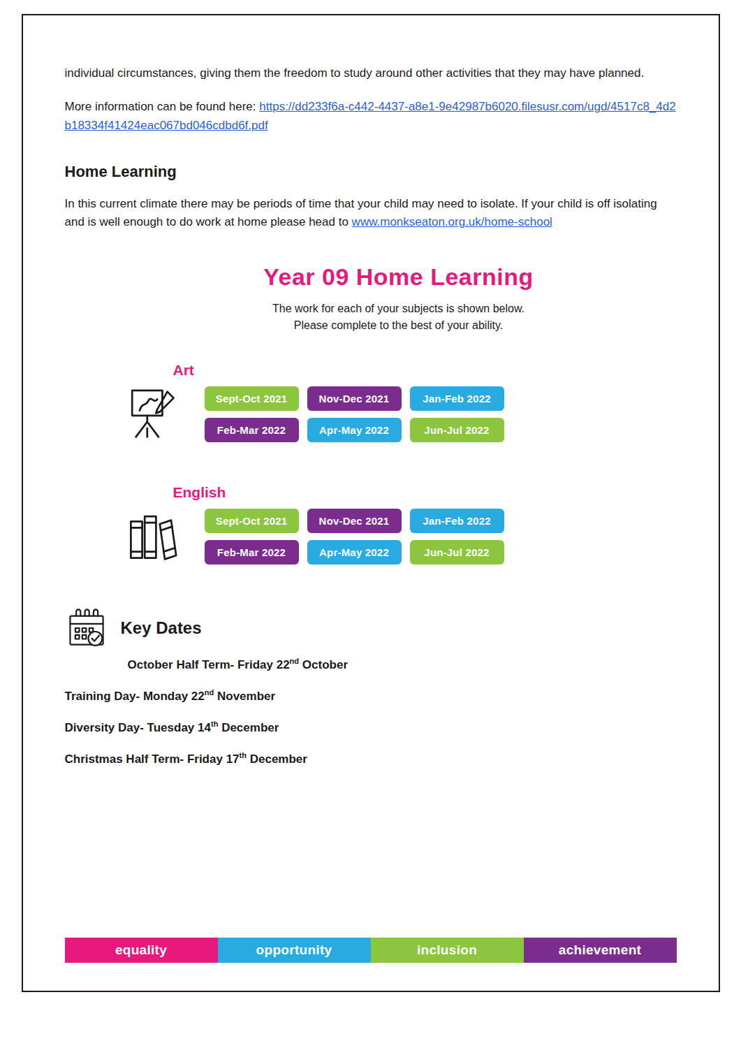individual circumstances, giving them the freedom to study around other activities that they may have planned.
More information can be found here: https://dd233f6a-c442-4437-a8e1-9e42987b6020.filesusr.com/ugd/4517c8_4d2b18334f41424eac067bd046cdbd6f.pdf
Home Learning
In this current climate there may be periods of time that your child may need to isolate. If your child is off isolating and is well enough to do work at home please head to www.monkseaton.org.uk/home-school
Year 09 Home Learning
The work for each of your subjects is shown below.
Please complete to the best of your ability.
Art
Sept-Oct 2021
Nov-Dec 2021
Jan-Feb 2022
Feb-Mar 2022
Apr-May 2022
Jun-Jul 2022
English
Sept-Oct 2021
Nov-Dec 2021
Jan-Feb 2022
Feb-Mar 2022
Apr-May 2022
Jun-Jul 2022
Key Dates
October Half Term- Friday 22nd October
Training Day- Monday 22nd November
Diversity Day- Tuesday 14th December
Christmas Half Term- Friday 17th December
equality
opportunity
inclusion
achievement